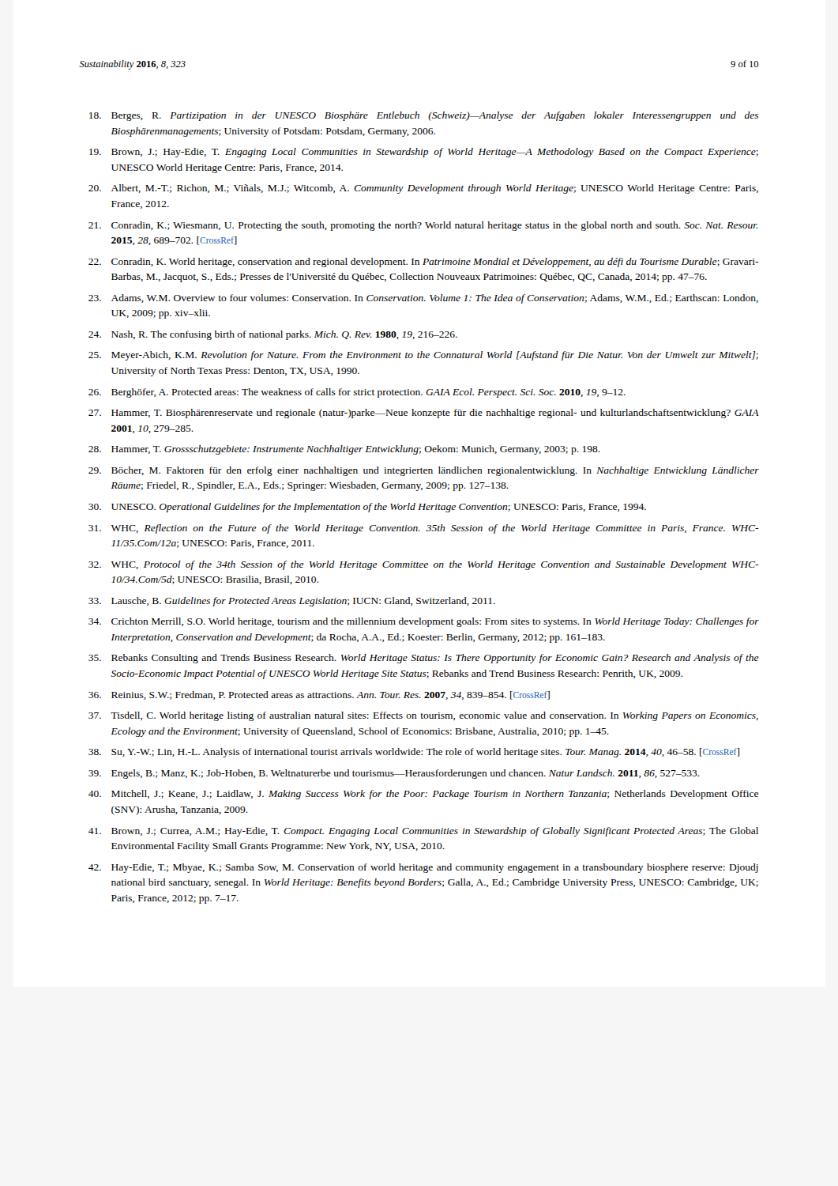Sustainability 2016, 8, 323
9 of 10
Berges, R. Partizipation in der UNESCO Biosphäre Entlebuch (Schweiz)—Analyse der Aufgaben lokaler Interessengruppen und des Biosphärenmanagements; University of Potsdam: Potsdam, Germany, 2006.
Brown, J.; Hay-Edie, T. Engaging Local Communities in Stewardship of World Heritage—A Methodology Based on the Compact Experience; UNESCO World Heritage Centre: Paris, France, 2014.
Albert, M.-T.; Richon, M.; Viñals, M.J.; Witcomb, A. Community Development through World Heritage; UNESCO World Heritage Centre: Paris, France, 2012.
Conradin, K.; Wiesmann, U. Protecting the south, promoting the north? World natural heritage status in the global north and south. Soc. Nat. Resour. 2015, 28, 689–702. [CrossRef]
Conradin, K. World heritage, conservation and regional development. In Patrimoine Mondial et Développement, au défi du Tourisme Durable; Gravari-Barbas, M., Jacquot, S., Eds.; Presses de l'Université du Québec, Collection Nouveaux Patrimoines: Québec, QC, Canada, 2014; pp. 47–76.
Adams, W.M. Overview to four volumes: Conservation. In Conservation. Volume 1: The Idea of Conservation; Adams, W.M., Ed.; Earthscan: London, UK, 2009; pp. xiv–xlii.
Nash, R. The confusing birth of national parks. Mich. Q. Rev. 1980, 19, 216–226.
Meyer-Abich, K.M. Revolution for Nature. From the Environment to the Connatural World [Aufstand für Die Natur. Von der Umwelt zur Mitwelt]; University of North Texas Press: Denton, TX, USA, 1990.
Berghöfer, A. Protected areas: The weakness of calls for strict protection. GAIA Ecol. Perspect. Sci. Soc. 2010, 19, 9–12.
Hammer, T. Biosphärenreservate und regionale (natur-)parke—Neue konzepte für die nachhaltige regional- und kulturlandschaftsentwicklung? GAIA 2001, 10, 279–285.
Hammer, T. Grossschutzgebiete: Instrumente Nachhaltiger Entwicklung; Oekom: Munich, Germany, 2003; p. 198.
Böcher, M. Faktoren für den erfolg einer nachhaltigen und integrierten ländlichen regionalentwicklung. In Nachhaltige Entwicklung Ländlicher Räume; Friedel, R., Spindler, E.A., Eds.; Springer: Wiesbaden, Germany, 2009; pp. 127–138.
UNESCO. Operational Guidelines for the Implementation of the World Heritage Convention; UNESCO: Paris, France, 1994.
WHC, Reflection on the Future of the World Heritage Convention. 35th Session of the World Heritage Committee in Paris, France. WHC-11/35.Com/12a; UNESCO: Paris, France, 2011.
WHC, Protocol of the 34th Session of the World Heritage Committee on the World Heritage Convention and Sustainable Development WHC-10/34.Com/5d; UNESCO: Brasilia, Brasil, 2010.
Lausche, B. Guidelines for Protected Areas Legislation; IUCN: Gland, Switzerland, 2011.
Crichton Merrill, S.O. World heritage, tourism and the millennium development goals: From sites to systems. In World Heritage Today: Challenges for Interpretation, Conservation and Development; da Rocha, A.A., Ed.; Koester: Berlin, Germany, 2012; pp. 161–183.
Rebanks Consulting and Trends Business Research. World Heritage Status: Is There Opportunity for Economic Gain? Research and Analysis of the Socio-Economic Impact Potential of UNESCO World Heritage Site Status; Rebanks and Trend Business Research: Penrith, UK, 2009.
Reinius, S.W.; Fredman, P. Protected areas as attractions. Ann. Tour. Res. 2007, 34, 839–854. [CrossRef]
Tisdell, C. World heritage listing of australian natural sites: Effects on tourism, economic value and conservation. In Working Papers on Economics, Ecology and the Environment; University of Queensland, School of Economics: Brisbane, Australia, 2010; pp. 1–45.
Su, Y.-W.; Lin, H.-L. Analysis of international tourist arrivals worldwide: The role of world heritage sites. Tour. Manag. 2014, 40, 46–58. [CrossRef]
Engels, B.; Manz, K.; Job-Hoben, B. Weltnaturerbe und tourismus—Herausforderungen und chancen. Natur Landsch. 2011, 86, 527–533.
Mitchell, J.; Keane, J.; Laidlaw, J. Making Success Work for the Poor: Package Tourism in Northern Tanzania; Netherlands Development Office (SNV): Arusha, Tanzania, 2009.
Brown, J.; Currea, A.M.; Hay-Edie, T. Compact. Engaging Local Communities in Stewardship of Globally Significant Protected Areas; The Global Environmental Facility Small Grants Programme: New York, NY, USA, 2010.
Hay-Edie, T.; Mbyae, K.; Samba Sow, M. Conservation of world heritage and community engagement in a transboundary biosphere reserve: Djoudj national bird sanctuary, senegal. In World Heritage: Benefits beyond Borders; Galla, A., Ed.; Cambridge University Press, UNESCO: Cambridge, UK; Paris, France, 2012; pp. 7–17.